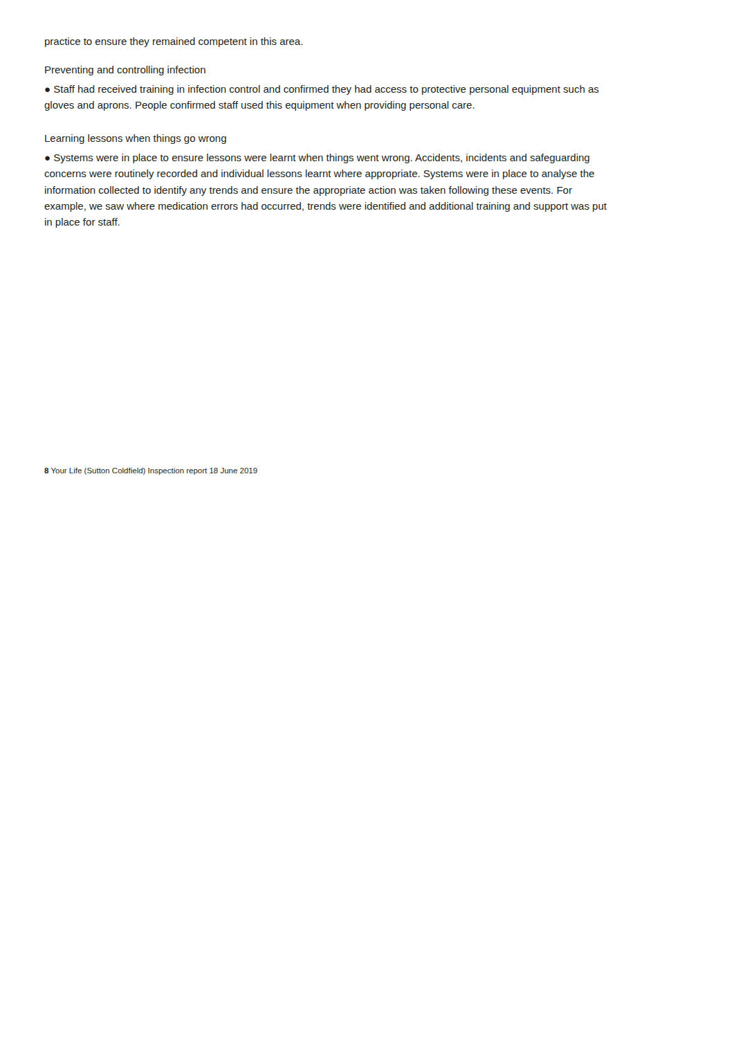practice to ensure they remained competent in this area.
Preventing and controlling infection
● Staff had received training in infection control and confirmed they had access to protective personal equipment such as gloves and aprons. People confirmed staff used this equipment when providing personal care.
Learning lessons when things go wrong
● Systems were in place to ensure lessons were learnt when things went wrong. Accidents, incidents and safeguarding concerns were routinely recorded and individual lessons learnt where appropriate. Systems were in place to analyse the information collected to identify any trends and ensure the appropriate action was taken following these events. For example, we saw where medication errors had occurred, trends were identified and additional training and support was put in place for staff.
8 Your Life (Sutton Coldfield) Inspection report 18 June 2019